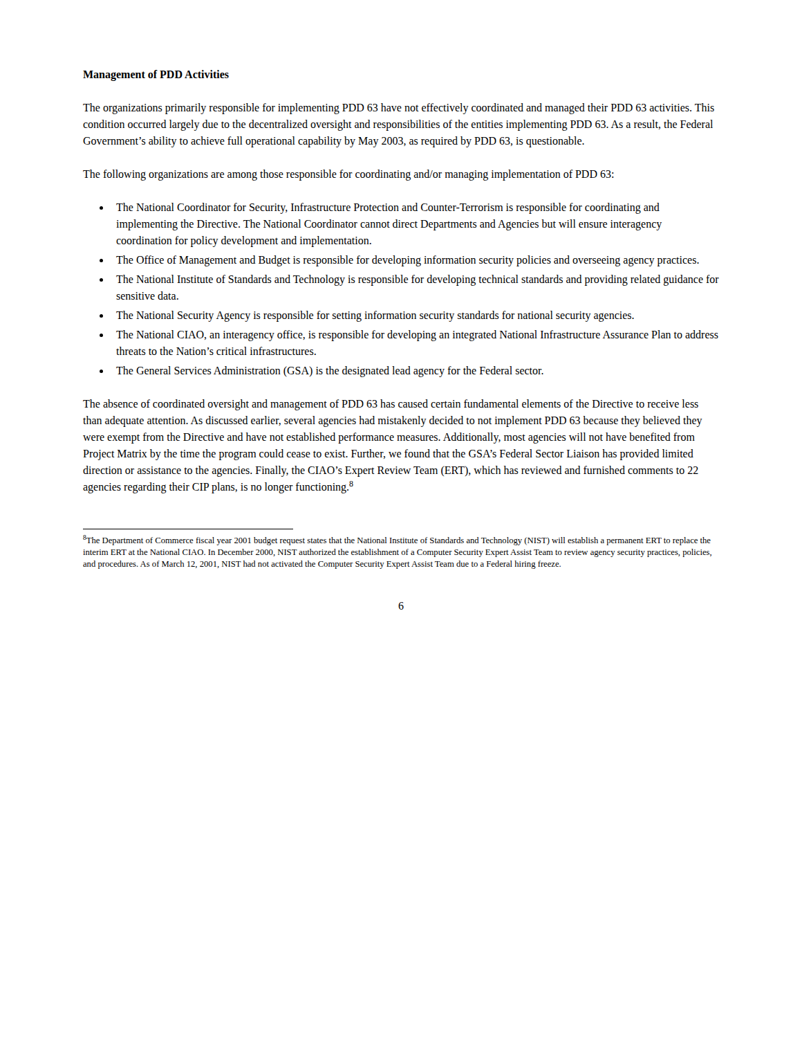Management of PDD Activities
The organizations primarily responsible for implementing PDD 63 have not effectively coordinated and managed their PDD 63 activities. This condition occurred largely due to the decentralized oversight and responsibilities of the entities implementing PDD 63. As a result, the Federal Government’s ability to achieve full operational capability by May 2003, as required by PDD 63, is questionable.
The following organizations are among those responsible for coordinating and/or managing implementation of PDD 63:
The National Coordinator for Security, Infrastructure Protection and Counter-Terrorism is responsible for coordinating and implementing the Directive. The National Coordinator cannot direct Departments and Agencies but will ensure interagency coordination for policy development and implementation.
The Office of Management and Budget is responsible for developing information security policies and overseeing agency practices.
The National Institute of Standards and Technology is responsible for developing technical standards and providing related guidance for sensitive data.
The National Security Agency is responsible for setting information security standards for national security agencies.
The National CIAO, an interagency office, is responsible for developing an integrated National Infrastructure Assurance Plan to address threats to the Nation’s critical infrastructures.
The General Services Administration (GSA) is the designated lead agency for the Federal sector.
The absence of coordinated oversight and management of PDD 63 has caused certain fundamental elements of the Directive to receive less than adequate attention. As discussed earlier, several agencies had mistakenly decided to not implement PDD 63 because they believed they were exempt from the Directive and have not established performance measures. Additionally, most agencies will not have benefited from Project Matrix by the time the program could cease to exist. Further, we found that the GSA’s Federal Sector Liaison has provided limited direction or assistance to the agencies. Finally, the CIAO’s Expert Review Team (ERT), which has reviewed and furnished comments to 22 agencies regarding their CIP plans, is no longer functioning.8
8The Department of Commerce fiscal year 2001 budget request states that the National Institute of Standards and Technology (NIST) will establish a permanent ERT to replace the interim ERT at the National CIAO. In December 2000, NIST authorized the establishment of a Computer Security Expert Assist Team to review agency security practices, policies, and procedures. As of March 12, 2001, NIST had not activated the Computer Security Expert Assist Team due to a Federal hiring freeze.
6